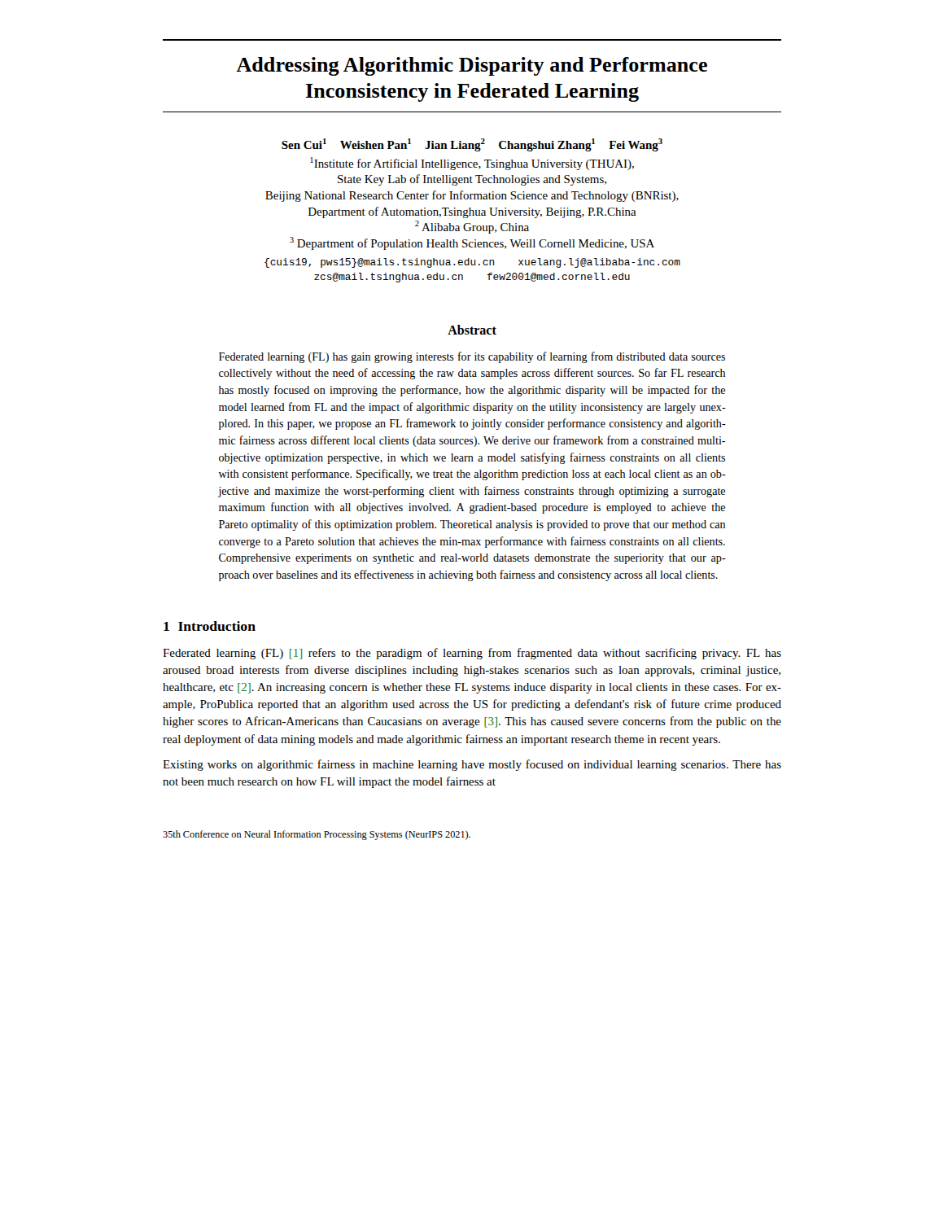Addressing Algorithmic Disparity and Performance
Inconsistency in Federated Learning
Sen Cui1 Weishen Pan1 Jian Liang2 Changshui Zhang1 Fei Wang3
1Institute for Artificial Intelligence, Tsinghua University (THUAI), State Key Lab of Intelligent Technologies and Systems, Beijing National Research Center for Information Science and Technology (BNRist), Department of Automation,Tsinghua University, Beijing, P.R.China 2 Alibaba Group, China 3 Department of Population Health Sciences, Weill Cornell Medicine, USA
{cuis19, pws15}@mails.tsinghua.edu.cn xuelang.lj@alibaba-inc.com zcs@mail.tsinghua.edu.cn few2001@med.cornell.edu
Abstract
Federated learning (FL) has gain growing interests for its capability of learning from distributed data sources collectively without the need of accessing the raw data samples across different sources. So far FL research has mostly focused on improving the performance, how the algorithmic disparity will be impacted for the model learned from FL and the impact of algorithmic disparity on the utility inconsistency are largely unexplored. In this paper, we propose an FL framework to jointly consider performance consistency and algorithmic fairness across different local clients (data sources). We derive our framework from a constrained multi-objective optimization perspective, in which we learn a model satisfying fairness constraints on all clients with consistent performance. Specifically, we treat the algorithm prediction loss at each local client as an objective and maximize the worst-performing client with fairness constraints through optimizing a surrogate maximum function with all objectives involved. A gradient-based procedure is employed to achieve the Pareto optimality of this optimization problem. Theoretical analysis is provided to prove that our method can converge to a Pareto solution that achieves the min-max performance with fairness constraints on all clients. Comprehensive experiments on synthetic and real-world datasets demonstrate the superiority that our approach over baselines and its effectiveness in achieving both fairness and consistency across all local clients.
1 Introduction
Federated learning (FL) [1] refers to the paradigm of learning from fragmented data without sacrificing privacy. FL has aroused broad interests from diverse disciplines including high-stakes scenarios such as loan approvals, criminal justice, healthcare, etc [2]. An increasing concern is whether these FL systems induce disparity in local clients in these cases. For example, ProPublica reported that an algorithm used across the US for predicting a defendant's risk of future crime produced higher scores to African-Americans than Caucasians on average [3]. This has caused severe concerns from the public on the real deployment of data mining models and made algorithmic fairness an important research theme in recent years.
Existing works on algorithmic fairness in machine learning have mostly focused on individual learning scenarios. There has not been much research on how FL will impact the model fairness at
35th Conference on Neural Information Processing Systems (NeurIPS 2021).